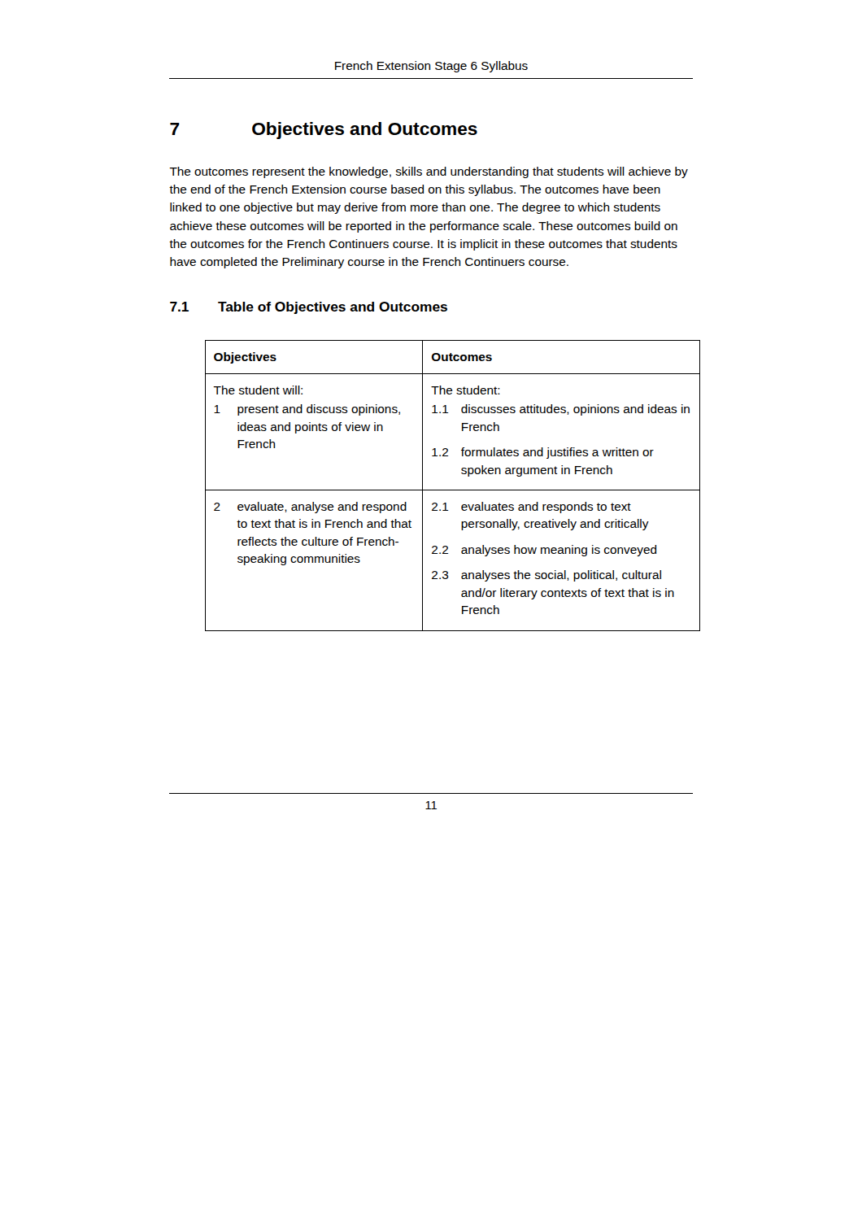French Extension Stage 6 Syllabus
7 Objectives and Outcomes
The outcomes represent the knowledge, skills and understanding that students will achieve by the end of the French Extension course based on this syllabus. The outcomes have been linked to one objective but may derive from more than one. The degree to which students achieve these outcomes will be reported in the performance scale. These outcomes build on the outcomes for the French Continuers course. It is implicit in these outcomes that students have completed the Preliminary course in the French Continuers course.
7.1 Table of Objectives and Outcomes
| Objectives | Outcomes |
| --- | --- |
| The student will: 1 present and discuss opinions, ideas and points of view in French | The student: 1.1 discusses attitudes, opinions and ideas in French 1.2 formulates and justifies a written or spoken argument in French |
| 2 evaluate, analyse and respond to text that is in French and that reflects the culture of French-speaking communities | 2.1 evaluates and responds to text personally, creatively and critically 2.2 analyses how meaning is conveyed 2.3 analyses the social, political, cultural and/or literary contexts of text that is in French |
11